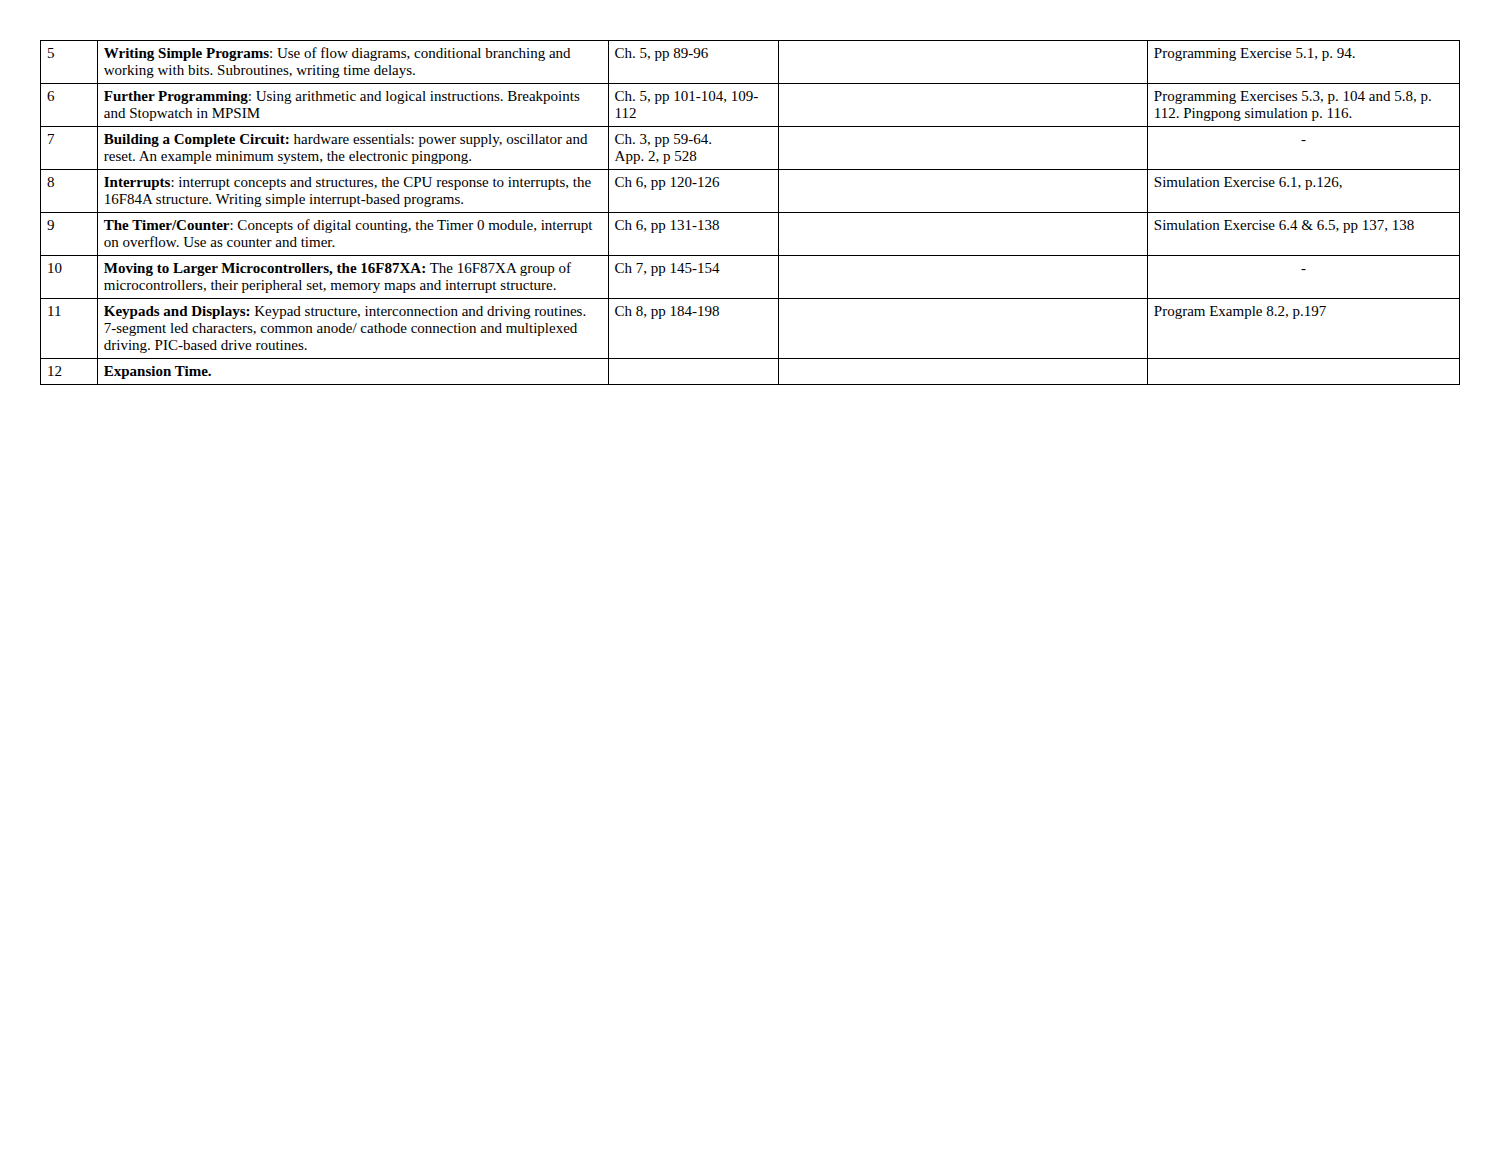| 5 | Writing Simple Programs : Use of flow diagrams, conditional branching and working with bits. Subroutines, writing time delays. | Ch. 5, pp 89-96 | | Programming Exercise 5.1, p. 94. |
| 6 | Further Programming : Using arithmetic and logical instructions. Breakpoints and Stopwatch in MPSIM | Ch. 5, pp 101-104, 109-112 | | Programming Exercises 5.3, p. 104 and 5.8, p. 112. Pingpong simulation p. 116. |
| 7 | Building a Complete Circuit: hardware essentials: power supply, oscillator and reset. An example minimum system, the electronic pingpong. | Ch. 3, pp 59-64. App. 2, p 528 | | - |
| 8 | Interrupts : interrupt concepts and structures, the CPU response to interrupts, the 16F84A structure. Writing simple interrupt-based programs. | Ch 6, pp 120-126 | | Simulation Exercise 6.1, p.126, |
| 9 | The Timer/Counter : Concepts of digital counting, the Timer 0 module, interrupt on overflow. Use as counter and timer. | Ch 6, pp 131-138 | | Simulation Exercise 6.4 & 6.5, pp 137, 138 |
| 10 | Moving to Larger Microcontrollers, the 16F87XA: The 16F87XA group of microcontrollers, their peripheral set, memory maps and interrupt structure. | Ch 7, pp 145-154 | | - |
| 11 | Keypads and Displays: Keypad structure, interconnection and driving routines. 7-segment led characters, common anode/ cathode connection and multiplexed driving. PIC-based drive routines. | Ch 8, pp 184-198 | | Program Example 8.2, p.197 |
| 12 | Expansion Time. | | | |